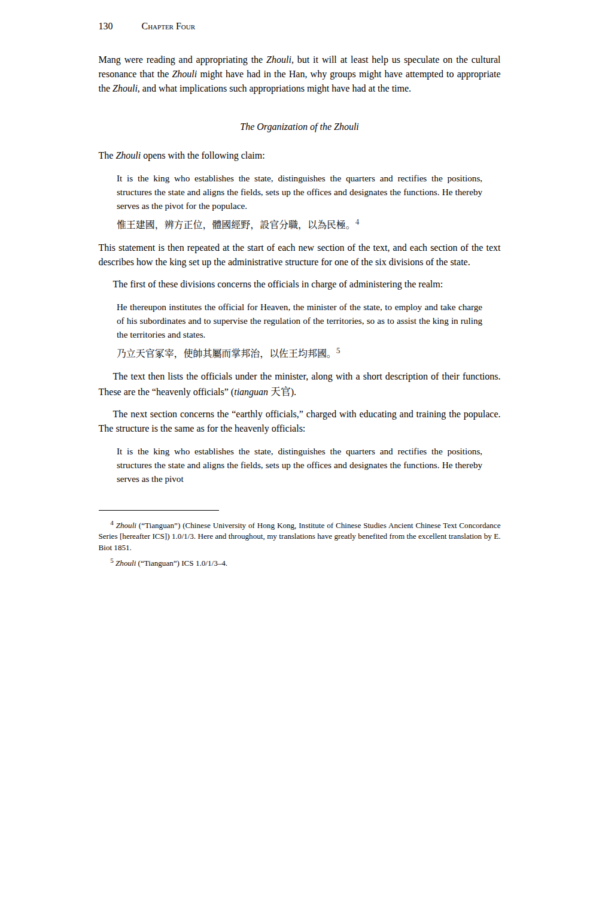130
Chapter Four
Mang were reading and appropriating the Zhouli, but it will at least help us speculate on the cultural resonance that the Zhouli might have had in the Han, why groups might have attempted to appropriate the Zhouli, and what implications such appropriations might have had at the time.
The Organization of the Zhouli
The Zhouli opens with the following claim:
It is the king who establishes the state, distinguishes the quarters and rectifies the positions, structures the state and aligns the fields, sets up the offices and designates the functions. He thereby serves as the pivot for the populace.
惟王建國，辨方正位，體國經野，設官分職，以為民極。4
This statement is then repeated at the start of each new section of the text, and each section of the text describes how the king set up the administrative structure for one of the six divisions of the state.
The first of these divisions concerns the officials in charge of administering the realm:
He thereupon institutes the official for Heaven, the minister of the state, to employ and take charge of his subordinates and to supervise the regulation of the territories, so as to assist the king in ruling the territories and states.
乃立天官冢宰，使帥其屬而掌邦治，以佐王均邦國。5
The text then lists the officials under the minister, along with a short description of their functions. These are the “heavenly officials” (tianguan 天官).
The next section concerns the “earthly officials,” charged with educating and training the populace. The structure is the same as for the heavenly officials:
It is the king who establishes the state, distinguishes the quarters and rectifies the positions, structures the state and aligns the fields, sets up the offices and designates the functions. He thereby serves as the pivot
4 Zhouli (“Tianguan”) (Chinese University of Hong Kong, Institute of Chinese Studies Ancient Chinese Text Concordance Series [hereafter ICS]) 1.0/1/3. Here and throughout, my translations have greatly benefited from the excellent translation by E. Biot 1851.
5 Zhouli (“Tianguan”) ICS 1.0/1/3–4.